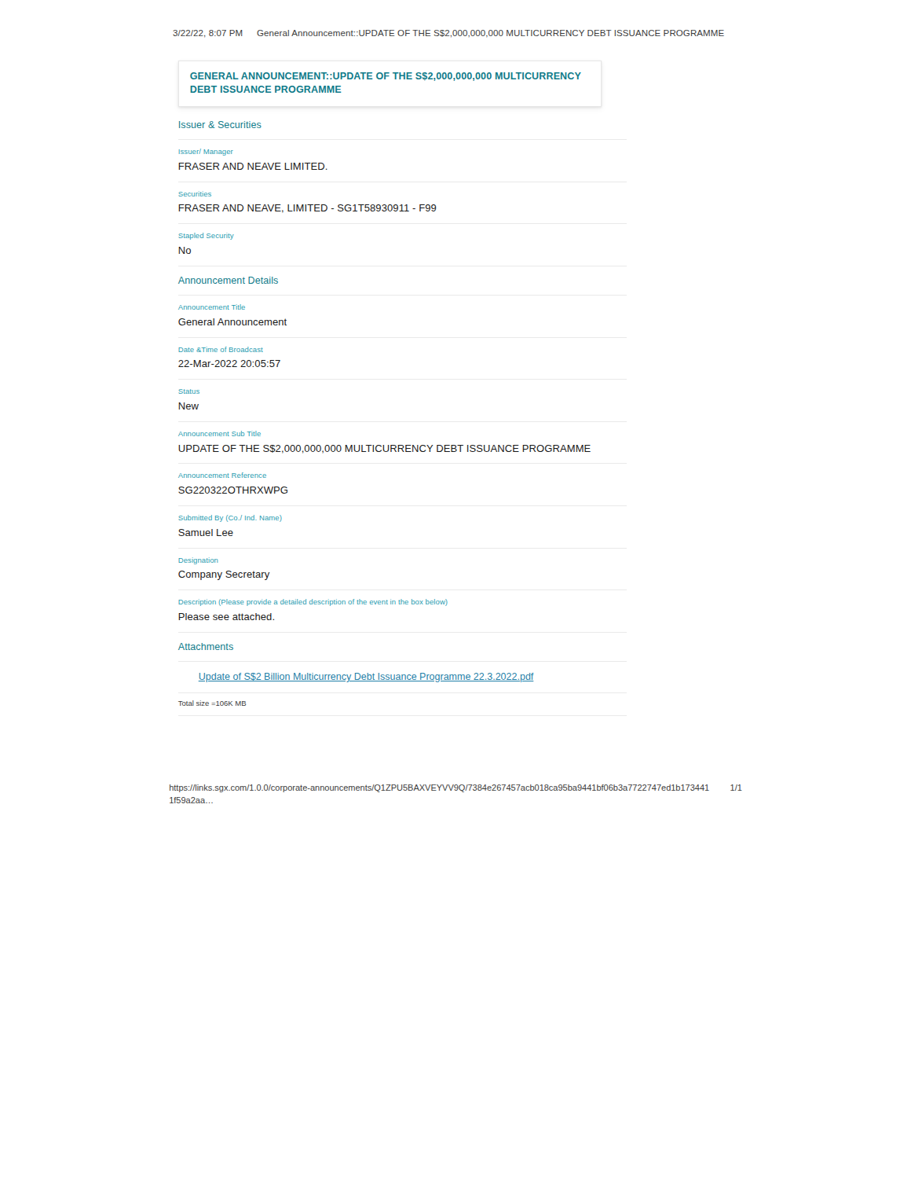3/22/22, 8:07 PM
General Announcement::UPDATE OF THE S$2,000,000,000 MULTICURRENCY DEBT ISSUANCE PROGRAMME
GENERAL ANNOUNCEMENT::UPDATE OF THE S$2,000,000,000 MULTICURRENCY DEBT ISSUANCE PROGRAMME
Issuer & Securities
Issuer/ Manager
FRASER AND NEAVE LIMITED.
Securities
FRASER AND NEAVE, LIMITED - SG1T58930911 - F99
Stapled Security
No
Announcement Details
Announcement Title
General Announcement
Date &Time of Broadcast
22-Mar-2022 20:05:57
Status
New
Announcement Sub Title
UPDATE OF THE S$2,000,000,000 MULTICURRENCY DEBT ISSUANCE PROGRAMME
Announcement Reference
SG220322OTHRXWPG
Submitted By (Co./ Ind. Name)
Samuel Lee
Designation
Company Secretary
Description (Please provide a detailed description of the event in the box below)
Please see attached.
Attachments
Update of S$2 Billion Multicurrency Debt Issuance Programme 22.3.2022.pdf
Total size =106K MB
https://links.sgx.com/1.0.0/corporate-announcements/Q1ZPU5BAXVEYVV9Q/7384e267457acb018ca95ba9441bf06b3a7722747ed1b1734411f59a2aa…
1/1